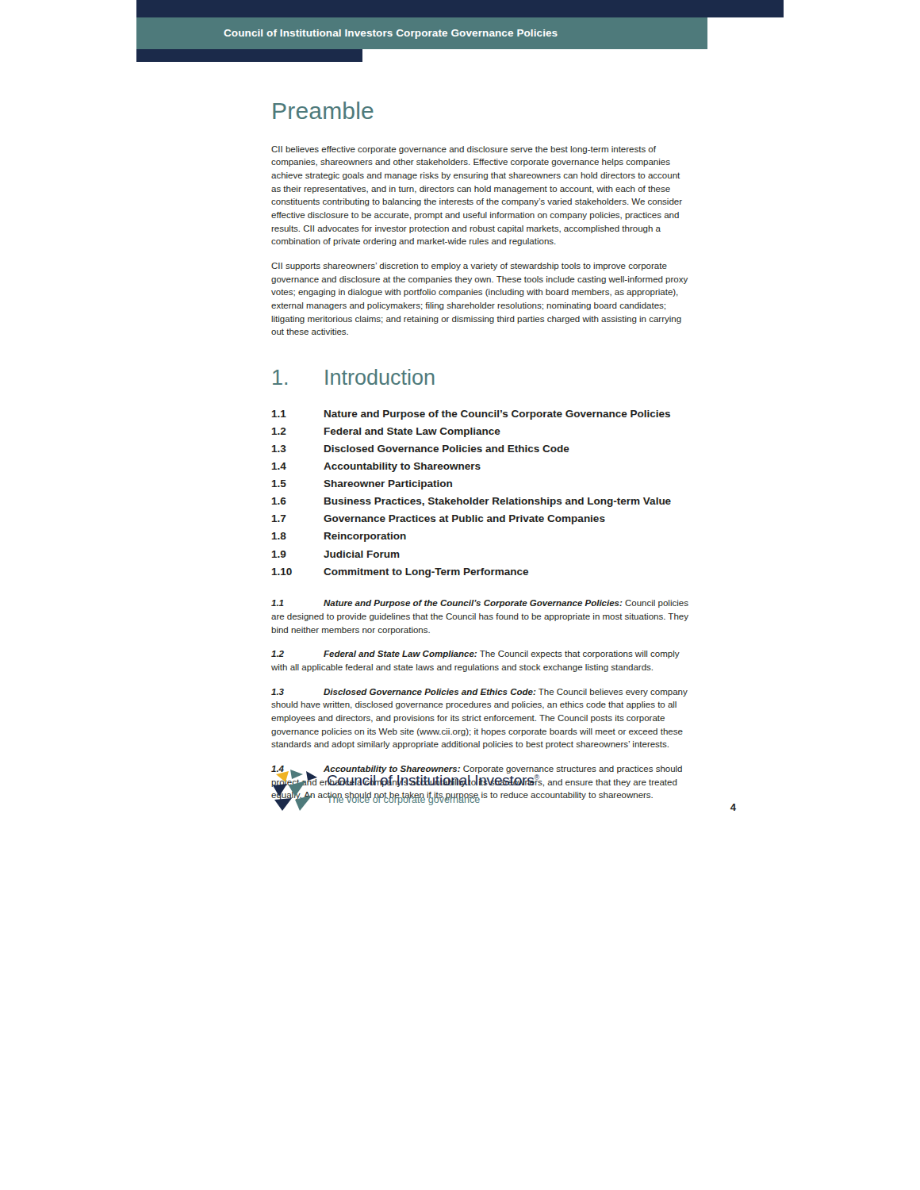Council of Institutional Investors Corporate Governance Policies
Preamble
CII believes effective corporate governance and disclosure serve the best long-term interests of companies, shareowners and other stakeholders. Effective corporate governance helps companies achieve strategic goals and manage risks by ensuring that shareowners can hold directors to account as their representatives, and in turn, directors can hold management to account, with each of these constituents contributing to balancing the interests of the company’s varied stakeholders. We consider effective disclosure to be accurate, prompt and useful information on company policies, practices and results. CII advocates for investor protection and robust capital markets, accomplished through a combination of private ordering and market-wide rules and regulations.
CII supports shareowners’ discretion to employ a variety of stewardship tools to improve corporate governance and disclosure at the companies they own. These tools include casting well-informed proxy votes; engaging in dialogue with portfolio companies (including with board members, as appropriate), external managers and policymakers; filing shareholder resolutions; nominating board candidates; litigating meritorious claims; and retaining or dismissing third parties charged with assisting in carrying out these activities.
1. Introduction
1.1 Nature and Purpose of the Council’s Corporate Governance Policies
1.2 Federal and State Law Compliance
1.3 Disclosed Governance Policies and Ethics Code
1.4 Accountability to Shareowners
1.5 Shareowner Participation
1.6 Business Practices, Stakeholder Relationships and Long-term Value
1.7 Governance Practices at Public and Private Companies
1.8 Reincorporation
1.9 Judicial Forum
1.10 Commitment to Long-Term Performance
1.1 Nature and Purpose of the Council’s Corporate Governance Policies: Council policies are designed to provide guidelines that the Council has found to be appropriate in most situations. They bind neither members nor corporations.
1.2 Federal and State Law Compliance: The Council expects that corporations will comply with all applicable federal and state laws and regulations and stock exchange listing standards.
1.3 Disclosed Governance Policies and Ethics Code: The Council believes every company should have written, disclosed governance procedures and policies, an ethics code that applies to all employees and directors, and provisions for its strict enforcement. The Council posts its corporate governance policies on its Web site (www.cii.org); it hopes corporate boards will meet or exceed these standards and adopt similarly appropriate additional policies to best protect shareowners’ interests.
1.4 Accountability to Shareowners: Corporate governance structures and practices should protect and enhance a company’s accountability to its shareowners, and ensure that they are treated equally. An action should not be taken if its purpose is to reduce accountability to shareowners.
Council of Institutional Investors®
The voice of corporate governance
4